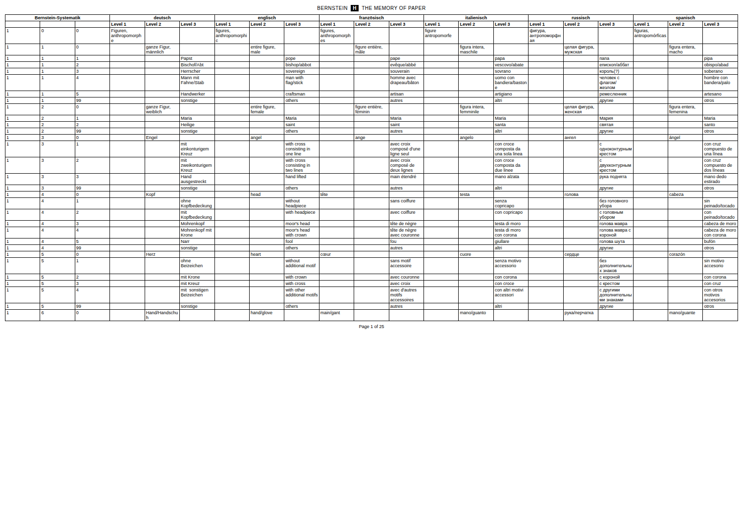BERNSTEIN H THE MEMORY OF PAPER
| Bernstein-Systematik | deutsch | englisch | französisch | italienisch | russisch | spanisch |
| --- | --- | --- | --- | --- | --- | --- |
| | | | Level 1 | Level 2 | Level 3 | Level 1 | Level 2 | Level 3 | Level 1 | Level 2 | Level 3 | Level 1 | Level 2 | Level 3 | Level 1 | Level 2 | Level 3 | Level 1 | Level 2 | Level 3 |
| 1 | 0 | 0 | Figuren, anthropomorphe | | | figures, anthropomorphic | | | figures, anthropomorphes | | | figure antropomorfe | | | фигура, антропоморфная | | | figuras, antropomórficas | | |
| 1 | 1 | 0 | | ganze Figur, männlich | | | entire figure, male | | | figure entière, mâle | | | figura intera, maschile | | | целая фигура, мужская | | | figura entera, macho | |
| 1 | 1 | 1 | | | Papst | | | pope | | | pape | | | papa | | | папа | | | pipa |
| 1 | 1 | 2 | | | Bischof/Abt | | | bishop/abbot | | | evêque/abbé | | | vescovo/abate | | | епископ/аббат | | | obispo/abad |
| 1 | 1 | 3 | | | Herrscher | | | sovereign | | | souverain | | | sovrano | | | король(?) | | | soberano |
| 1 | 1 | 4 | | | Mann mit Fahne/Stab | | | man with flag/stick | | | homme avec drapeau/bâton | | | uomo con bandiera/bastone | | | человек с флагом/жезлом | | | hombre con bandera/palo |
| 1 | 1 | 5 | | | Handwerker | | | craftsman | | | artisan | | | artigiano | | | ремесленник | | | artesano |
| 1 | 1 | 99 | | | sonstige | | | others | | | autres | | | altri | | | другие | | | otros |
| 1 | 2 | 0 | | ganze Figur, weiblich | | | entire figure, female | | | figure entière, féminin | | | figura intera, femminile | | | целая фигура, женская | | | figura entera, femenina | |
| 1 | 2 | 1 | | | Maria | | | Maria | | | Maria | | | Maria | | | Мария | | | Maria |
| 1 | 2 | 2 | | | Heilige | | | saint | | | saint | | | santa | | | святая | | | santo |
| 1 | 2 | 99 | | | sonstige | | | others | | | autres | | | altri | | | другие | | | otros |
| 1 | 3 | 0 | | Engel | | | angel | | | ange | | | angelo | | | ангел | | | ángel | |
| 1 | 3 | 1 | | | mit einkonturigem Kreuz | | | with cross consisting in one line | | | avec croix composé d'une ligne seul | | | con croce composta da una sola linea | | | c одноконтурным крестом | | | con cruz compuesto de una línea |
| 1 | 3 | 2 | | | mit zweikonturigem Kreuz | | | with cross consisting in two lines | | | avec croix composé de deux lignes | | | con croce composta da due linee | | | c двухконтурным крестом | | | con cruz compuesto de dos líneas |
| 1 | 3 | 3 | | | Hand ausgestreckt | | | hand lifted | | | main étendré | | | mano alzata | | | рука поднята | | | mano dedo estirado |
| 1 | 3 | 99 | | | sonstige | | | others | | | autres | | | altri | | | другие | | | otros |
| 1 | 4 | 0 | | Kopf | | | head | | tête | | | | testa | | | голова | | | cabeza | |
| 1 | 4 | 1 | | | ohne Kopfbedeckung | | | without headpiece | | | sans coiffure | | | senza copricapo | | | без головного убора | | | sin peinado/tocado |
| 1 | 4 | 2 | | | mit Kopfbedeckung | | | with headpiece | | | avec coiffure | | | con copricapo | | | с головным убором | | | con peinado/tocado |
| 1 | 4 | 3 | | | Mohrenkopf | | | moor's head | | | tête de nègre | | | testa di moro | | | голова мавра | | | cabeza de moro |
| 1 | 4 | 4 | | | Mohrenkopf mit Krone | | | moor's head with crown | | | tête de nègre avec couronne | | | testa di moro con corona | | | голова мавра с короной | | | cabeza de moro con corona |
| 1 | 4 | 5 | | | Narr | | | fool | | | fou | | | giullare | | | голова шута | | | bufón |
| 1 | 4 | 99 | | | sonstige | | | others | | | autres | | | altri | | | другие | | | otros |
| 1 | 5 | 0 | | Herz | | | heart | | cœur | | | | cuore | | | сердце | | | corazón | |
| 1 | 5 | 1 | | | ohne Beizeichen | | | without additional motif | | | sans motif accessoire | | | senza motivo accessorio | | | без дополнительных знаков | | | sin motivo accesorio |
| 1 | 5 | 2 | | | mit Krone | | | with crown | | | avec couronne | | | con corona | | | с короной | | | con corona |
| 1 | 5 | 3 | | | mit Kreuz | | | with cross | | | avec croix | | | con croce | | | с крестом | | | con cruz |
| 1 | 5 | 4 | | | mit sonstigen Beizeichen | | | with other additional motifs | | | avec d'autres motifs accessoires | | | con altri motivi accessori | | | с другими дополнительными знаками | | | con otros motivos accesorios |
| 1 | 5 | 99 | | | sonstige | | | others | | | autres | | | altri | | | другие | | | otros |
| 1 | 6 | 0 | | Hand/Handschuh | | | hand/glove | | main/gant | | | | mano/guanto | | | рука/перчатка | | | mano/guante | |
Page 1 of 25